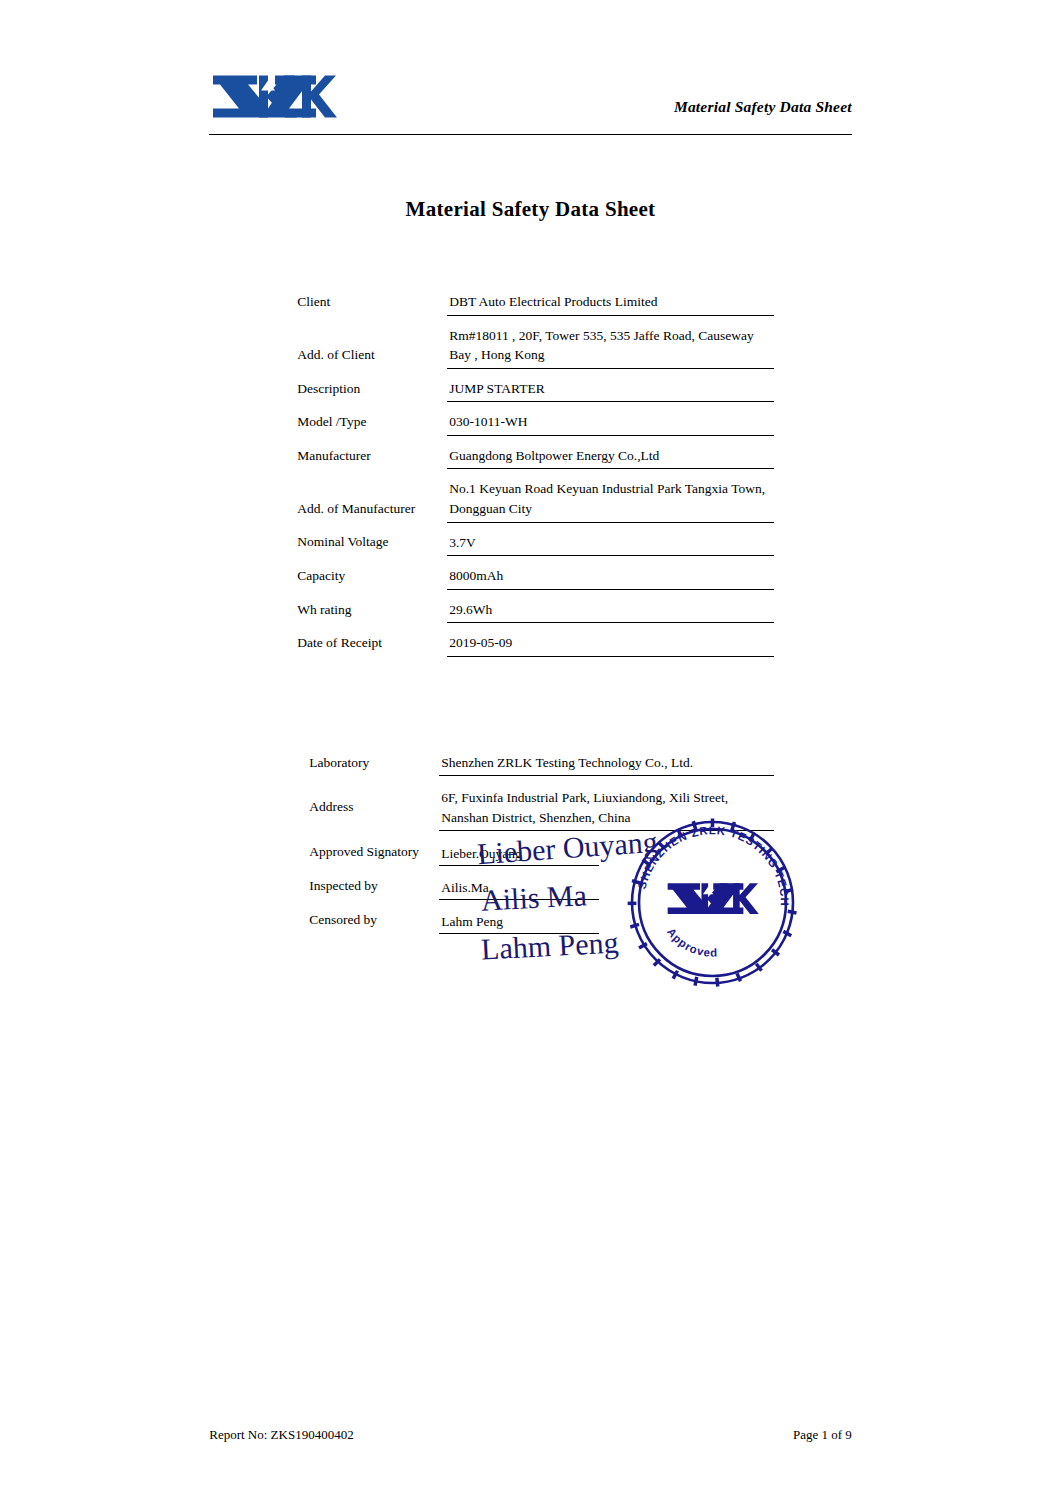Material Safety Data Sheet
Material Safety Data Sheet
| Client | DBT Auto Electrical Products Limited |
| Add. of Client | Rm#18011 , 20F, Tower 535, 535 Jaffe Road, Causeway Bay , Hong Kong |
| Description | JUMP STARTER |
| Model /Type | 030-1011-WH |
| Manufacturer | Guangdong Boltpower Energy Co.,Ltd |
| Add. of Manufacturer | No.1 Keyuan Road Keyuan Industrial Park Tangxia Town, Dongguan City |
| Nominal Voltage | 3.7V |
| Capacity | 8000mAh |
| Wh rating | 29.6Wh |
| Date of Receipt | 2019-05-09 |
| Laboratory | Shenzhen ZRLK Testing Technology Co., Ltd. |
| Address | 6F, Fuxinfa Industrial Park, Liuxiandong, Xili Street, Nanshan District, Shenzhen, China |
| Approved Signatory | Lieber.Ouyang | |
| Inspected by | Ailis.Ma | |
| Censored by | Lahm Peng | |
Lieber Ouyang Ailis Ma Lahm Peng
SHENZHEN ZRLK TESTING TECHNOLOGY CO.,LTD Approved
Report No: ZKS190400402 Page 1 of 9